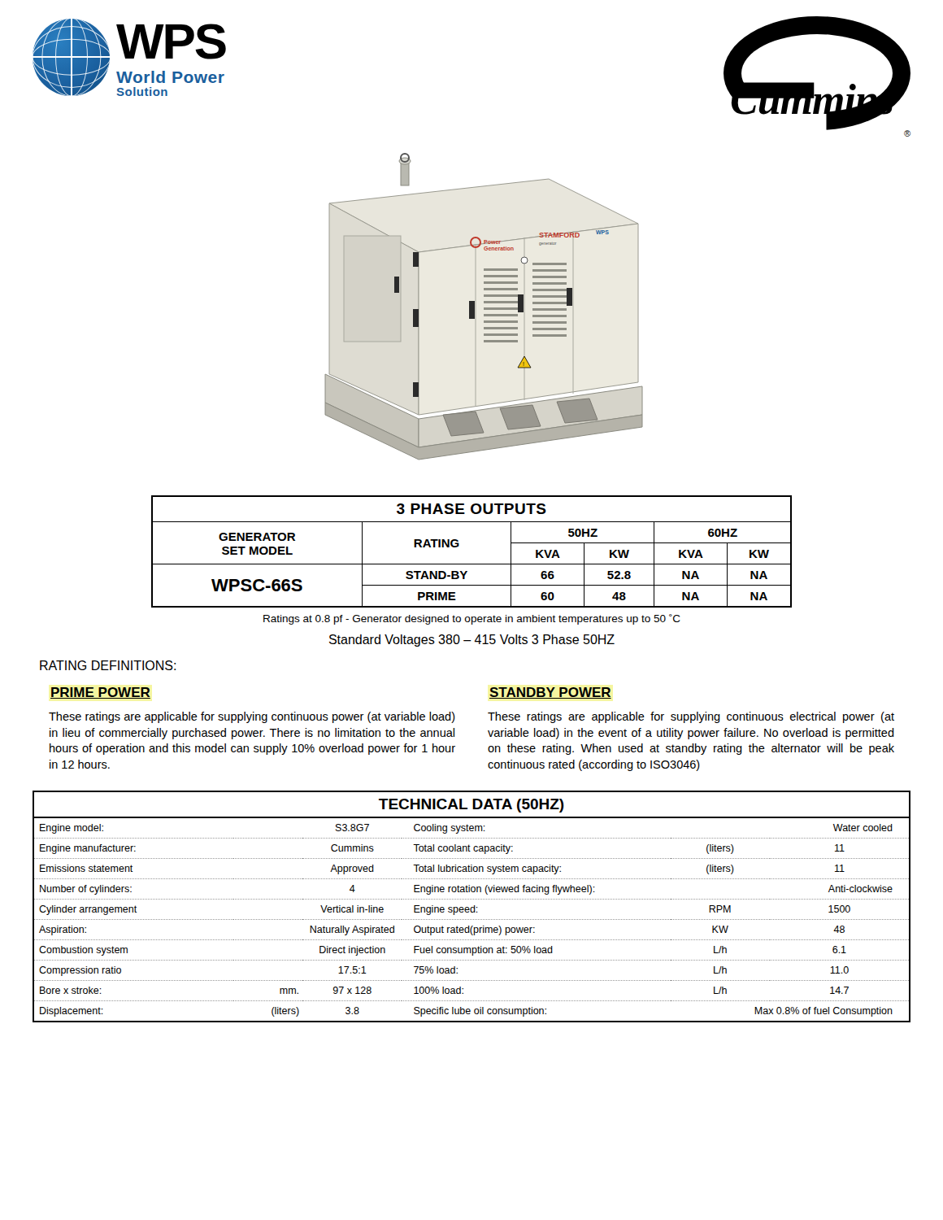WPS
World Power
Solution
Cummins
®
Power Generation STAMFORD generator WPS !
| 3 PHASE OUTPUTS |
| GENERATOR SET MODEL | RATING | 50HZ | 60HZ |
| KVA | KW | KVA | KW |
| WPSC-66S | STAND-BY | 66 | 52.8 | NA | NA |
| PRIME | 60 | 48 | NA | NA |
Ratings at 0.8 pf - Generator designed to operate in ambient temperatures up to 50 ˚C
Standard Voltages 380 – 415 Volts 3 Phase 50HZ
RATING DEFINITIONS:
PRIME POWER
These ratings are applicable for supplying continuous power (at variable load) in lieu of commercially purchased power. There is no limitation to the annual hours of operation and this model can supply 10% overload power for 1 hour in 12 hours.
STANDBY POWER
These ratings are applicable for supplying continuous electrical power (at variable load) in the event of a utility power failure. No overload is permitted on these rating. When used at standby rating the alternator will be peak continuous rated (according to ISO3046)
TECHNICAL DATA (50HZ)
| Engine model: | | S3.8G7 | Cooling system: | | Water cooled |
| Engine manufacturer: | | Cummins | Total coolant capacity: | (liters) | 11 |
| Emissions statement | | Approved | Total lubrication system capacity: | (liters) | 11 |
| Number of cylinders: | | 4 | Engine rotation (viewed facing flywheel): | | Anti-clockwise |
| Cylinder arrangement | | Vertical in-line | Engine speed: | RPM | 1500 |
| Aspiration: | | Naturally Aspirated | Output rated(prime) power: | KW | 48 |
| Combustion system | | Direct injection | Fuel consumption at: 50% load | L/h | 6.1 |
| Compression ratio | | 17.5:1 | 75% load: | L/h | 11.0 |
| Bore x stroke: | mm. | 97 x 128 | 100% load: | L/h | 14.7 |
| Displacement: | (liters) | 3.8 | Specific lube oil consumption: | Max 0.8% of fuel Consumption |